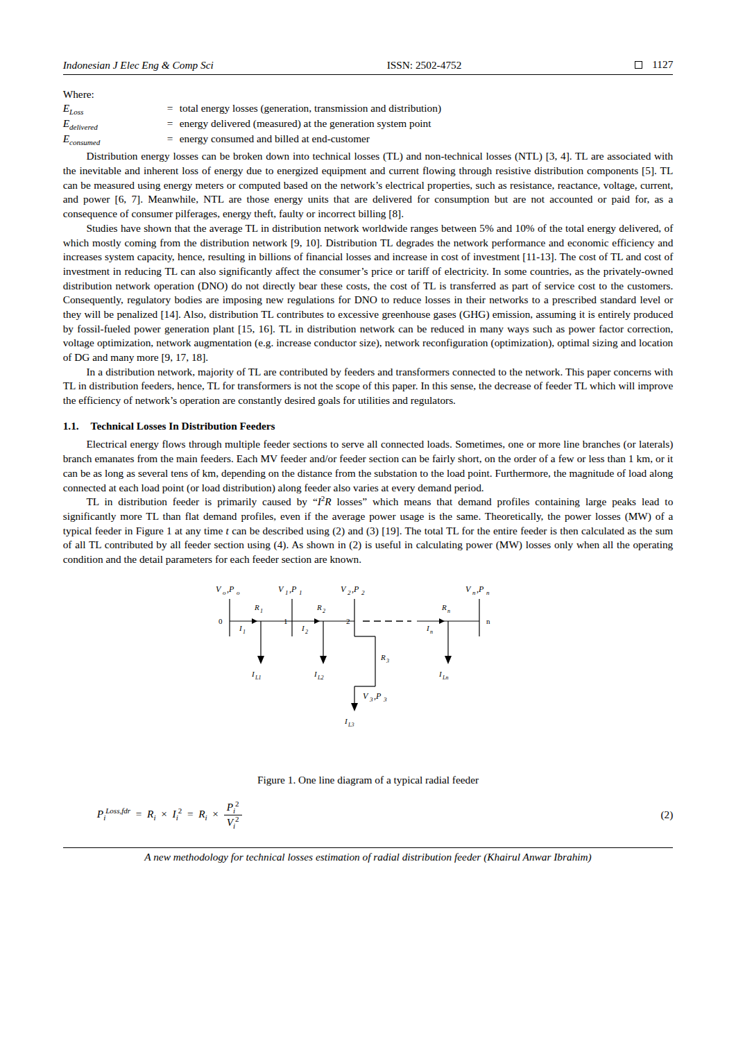Indonesian J Elec Eng & Comp Sci
ISSN: 2502-4752
1127
Where:
| E Loss | = | total energy losses (generation, transmission and distribution) |
| E delivered | = | energy delivered (measured) at the generation system point |
| E consumed | = | energy consumed and billed at end-customer |
Distribution energy losses can be broken down into technical losses (TL) and non-technical losses (NTL) [3, 4]. TL are associated with the inevitable and inherent loss of energy due to energized equipment and current flowing through resistive distribution components [5]. TL can be measured using energy meters or computed based on the network’s electrical properties, such as resistance, reactance, voltage, current, and power [6, 7]. Meanwhile, NTL are those energy units that are delivered for consumption but are not accounted or paid for, as a consequence of consumer pilferages, energy theft, faulty or incorrect billing [8].
Studies have shown that the average TL in distribution network worldwide ranges between 5% and 10% of the total energy delivered, of which mostly coming from the distribution network [9, 10]. Distribution TL degrades the network performance and economic efficiency and increases system capacity, hence, resulting in billions of financial losses and increase in cost of investment [11-13]. The cost of TL and cost of investment in reducing TL can also significantly affect the consumer’s price or tariff of electricity. In some countries, as the privately-owned distribution network operation (DNO) do not directly bear these costs, the cost of TL is transferred as part of service cost to the customers. Consequently, regulatory bodies are imposing new regulations for DNO to reduce losses in their networks to a prescribed standard level or they will be penalized [14]. Also, distribution TL contributes to excessive greenhouse gases (GHG) emission, assuming it is entirely produced by fossil-fueled power generation plant [15, 16]. TL in distribution network can be reduced in many ways such as power factor correction, voltage optimization, network augmentation (e.g. increase conductor size), network reconfiguration (optimization), optimal sizing and location of DG and many more [9, 17, 18].
In a distribution network, majority of TL are contributed by feeders and transformers connected to the network. This paper concerns with TL in distribution feeders, hence, TL for transformers is not the scope of this paper. In this sense, the decrease of feeder TL which will improve the efficiency of network’s operation are constantly desired goals for utilities and regulators.
1.1. Technical Losses In Distribution Feeders
Electrical energy flows through multiple feeder sections to serve all connected loads. Sometimes, one or more line branches (or laterals) branch emanates from the main feeders. Each MV feeder and/or feeder section can be fairly short, on the order of a few or less than 1 km, or it can be as long as several tens of km, depending on the distance from the substation to the load point. Furthermore, the magnitude of load along connected at each load point (or load distribution) along feeder also varies at every demand period.
TL in distribution feeder is primarily caused by “I2R losses” which means that demand profiles containing large peaks lead to significantly more TL than flat demand profiles, even if the average power usage is the same. Theoretically, the power losses (MW) of a typical feeder in Figure 1 at any time t can be described using (2) and (3) [19]. The total TL for the entire feeder is then calculated as the sum of all TL contributed by all feeder section using (4). As shown in (2) is useful in calculating power (MW) losses only when all the operating condition and the detail parameters for each feeder section are known.
V o ,P o V 1 ,P 1 V 2 ,P 2 V n ,P n R 1 R 2 R n I 1 I 2 I n 0 1 2 n I L1 I L2 I Ln R 3 V 3 ,P 3 I L3
Figure 1. One line diagram of a typical radial feeder
PiLoss,fdr = Ri × Ii2 = Ri × Pi2 Vi2
(2)
A new methodology for technical losses estimation of radial distribution feeder (Khairul Anwar Ibrahim)